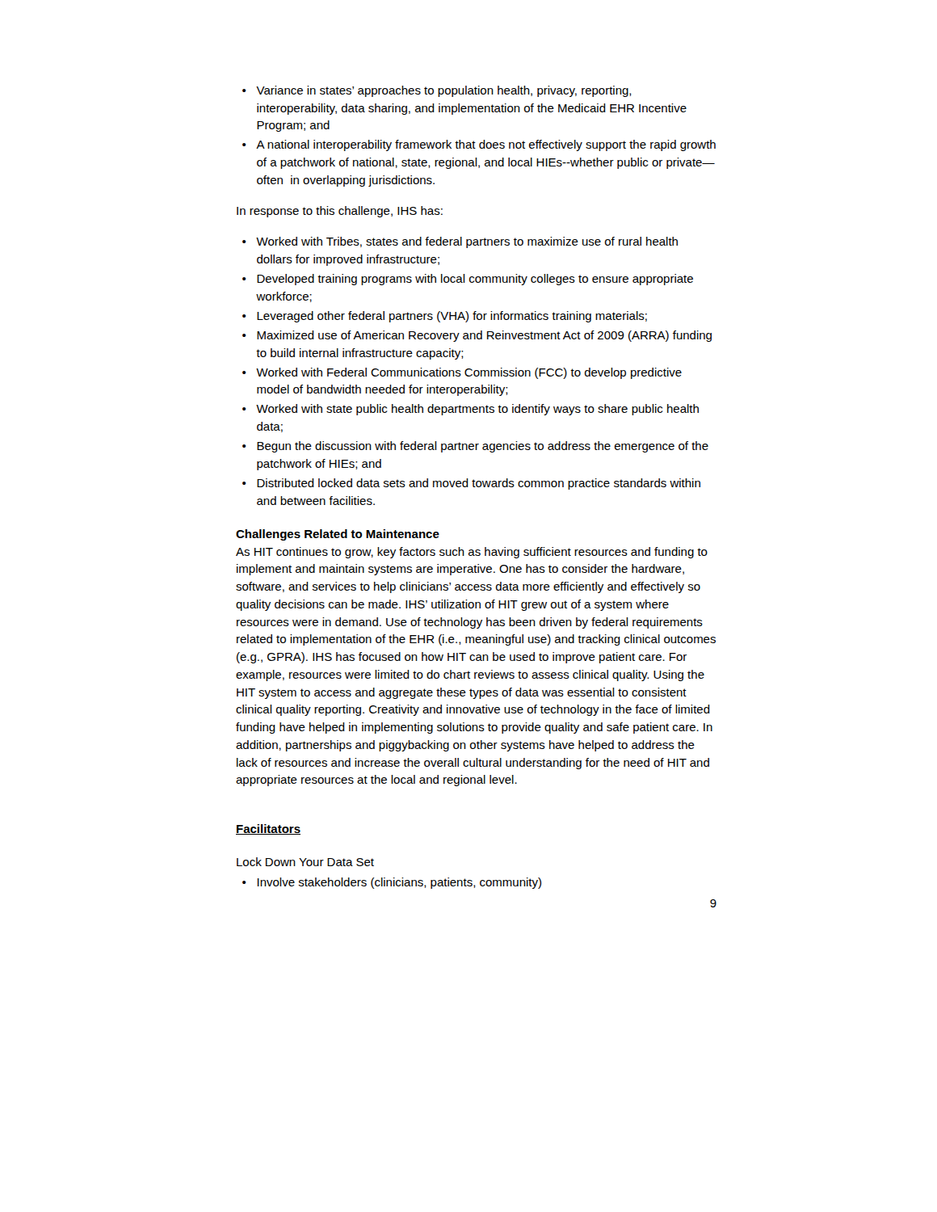Variance in states’ approaches to population health, privacy, reporting, interoperability, data sharing, and implementation of the Medicaid EHR Incentive Program; and
A national interoperability framework that does not effectively support the rapid growth of a patchwork of national, state, regional, and local HIEs--whether public or private—often in overlapping jurisdictions.
In response to this challenge, IHS has:
Worked with Tribes, states and federal partners to maximize use of rural health dollars for improved infrastructure;
Developed training programs with local community colleges to ensure appropriate workforce;
Leveraged other federal partners (VHA) for informatics training materials;
Maximized use of American Recovery and Reinvestment Act of 2009 (ARRA) funding to build internal infrastructure capacity;
Worked with Federal Communications Commission (FCC) to develop predictive model of bandwidth needed for interoperability;
Worked with state public health departments to identify ways to share public health data;
Begun the discussion with federal partner agencies to address the emergence of the patchwork of HIEs; and
Distributed locked data sets and moved towards common practice standards within and between facilities.
Challenges Related to Maintenance
As HIT continues to grow, key factors such as having sufficient resources and funding to implement and maintain systems are imperative. One has to consider the hardware, software, and services to help clinicians’ access data more efficiently and effectively so quality decisions can be made. IHS’ utilization of HIT grew out of a system where resources were in demand. Use of technology has been driven by federal requirements related to implementation of the EHR (i.e., meaningful use) and tracking clinical outcomes (e.g., GPRA). IHS has focused on how HIT can be used to improve patient care. For example, resources were limited to do chart reviews to assess clinical quality. Using the HIT system to access and aggregate these types of data was essential to consistent clinical quality reporting. Creativity and innovative use of technology in the face of limited funding have helped in implementing solutions to provide quality and safe patient care. In addition, partnerships and piggybacking on other systems have helped to address the lack of resources and increase the overall cultural understanding for the need of HIT and appropriate resources at the local and regional level.
Facilitators
Lock Down Your Data Set
Involve stakeholders (clinicians, patients, community)
9